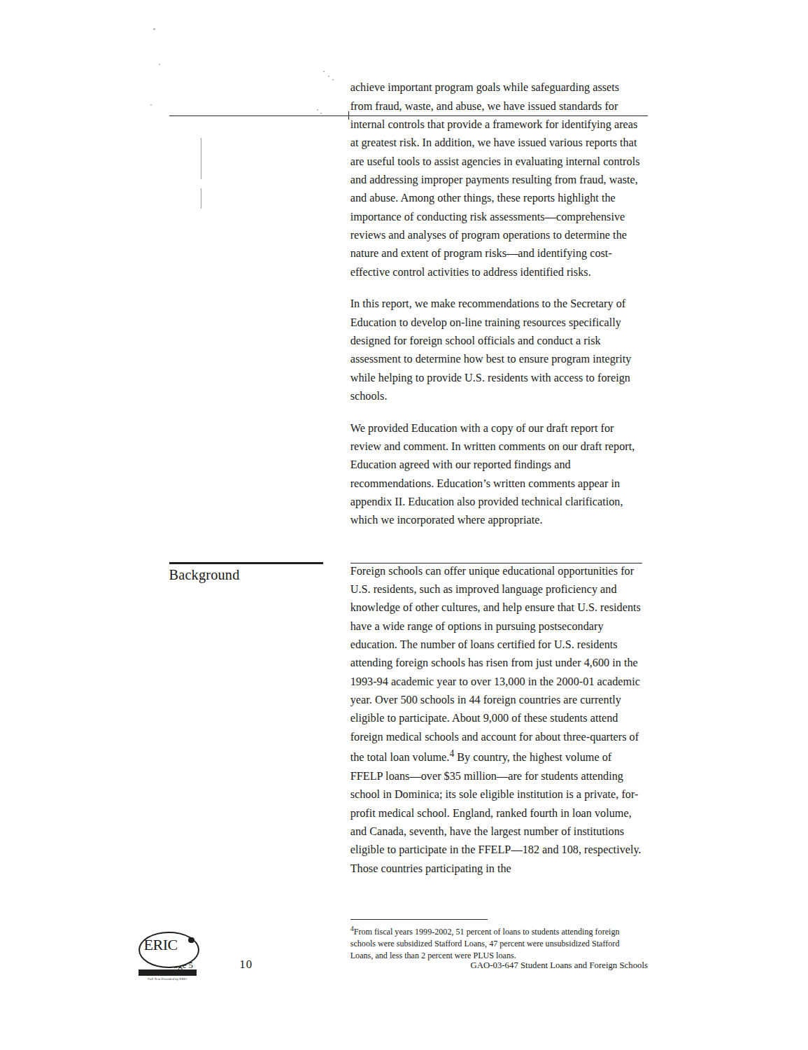achieve important program goals while safeguarding assets from fraud, waste, and abuse, we have issued standards for internal controls that provide a framework for identifying areas at greatest risk. In addition, we have issued various reports that are useful tools to assist agencies in evaluating internal controls and addressing improper payments resulting from fraud, waste, and abuse. Among other things, these reports highlight the importance of conducting risk assessments—comprehensive reviews and analyses of program operations to determine the nature and extent of program risks—and identifying cost-effective control activities to address identified risks.
In this report, we make recommendations to the Secretary of Education to develop on-line training resources specifically designed for foreign school officials and conduct a risk assessment to determine how best to ensure program integrity while helping to provide U.S. residents with access to foreign schools.
We provided Education with a copy of our draft report for review and comment. In written comments on our draft report, Education agreed with our reported findings and recommendations. Education’s written comments appear in appendix II. Education also provided technical clarification, which we incorporated where appropriate.
Background
Foreign schools can offer unique educational opportunities for U.S. residents, such as improved language proficiency and knowledge of other cultures, and help ensure that U.S. residents have a wide range of options in pursuing postsecondary education. The number of loans certified for U.S. residents attending foreign schools has risen from just under 4,600 in the 1993-94 academic year to over 13,000 in the 2000-01 academic year. Over 500 schools in 44 foreign countries are currently eligible to participate. About 9,000 of these students attend foreign medical schools and account for about three-quarters of the total loan volume.4 By country, the highest volume of FFELP loans—over $35 million—are for students attending school in Dominica; its sole eligible institution is a private, for-profit medical school. England, ranked fourth in loan volume, and Canada, seventh, have the largest number of institutions eligible to participate in the FFELP—182 and 108, respectively. Those countries participating in the
4From fiscal years 1999-2002, 51 percent of loans to students attending foreign schools were subsidized Stafford Loans, 47 percent were unsubsidized Stafford Loans, and less than 2 percent were PLUS loans.
Page 5
10
GAO-03-647 Student Loans and Foreign Schools
ERIC
Full Text Provided by ERIC